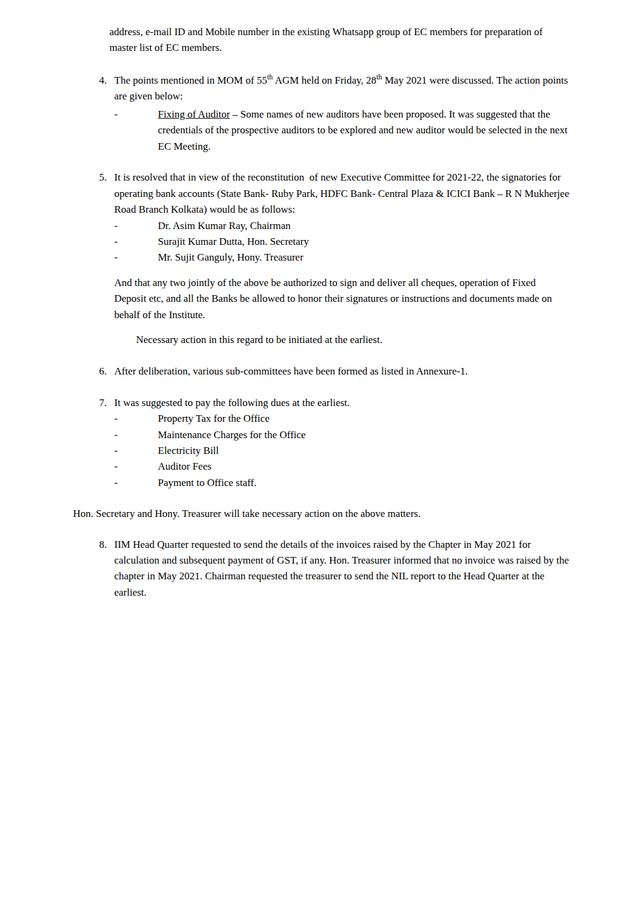address, e-mail ID and Mobile number in the existing Whatsapp group of EC members for preparation of master list of EC members.
The points mentioned in MOM of 55th AGM held on Friday, 28th May 2021 were discussed. The action points are given below:
Fixing of Auditor – Some names of new auditors have been proposed. It was suggested that the credentials of the prospective auditors to be explored and new auditor would be selected in the next EC Meeting.
It is resolved that in view of the reconstitution of new Executive Committee for 2021-22, the signatories for operating bank accounts (State Bank- Ruby Park, HDFC Bank- Central Plaza & ICICI Bank – R N Mukherjee Road Branch Kolkata) would be as follows:
Dr. Asim Kumar Ray, Chairman
Surajit Kumar Dutta, Hon. Secretary
Mr. Sujit Ganguly, Hony. Treasurer
And that any two jointly of the above be authorized to sign and deliver all cheques, operation of Fixed Deposit etc, and all the Banks be allowed to honor their signatures or instructions and documents made on behalf of the Institute.
Necessary action in this regard to be initiated at the earliest.
After deliberation, various sub-committees have been formed as listed in Annexure-1.
It was suggested to pay the following dues at the earliest.
Property Tax for the Office
Maintenance Charges for the Office
Electricity Bill
Auditor Fees
Payment to Office staff.
Hon. Secretary and Hony. Treasurer will take necessary action on the above matters.
IIM Head Quarter requested to send the details of the invoices raised by the Chapter in May 2021 for calculation and subsequent payment of GST, if any. Hon. Treasurer informed that no invoice was raised by the chapter in May 2021. Chairman requested the treasurer to send the NIL report to the Head Quarter at the earliest.